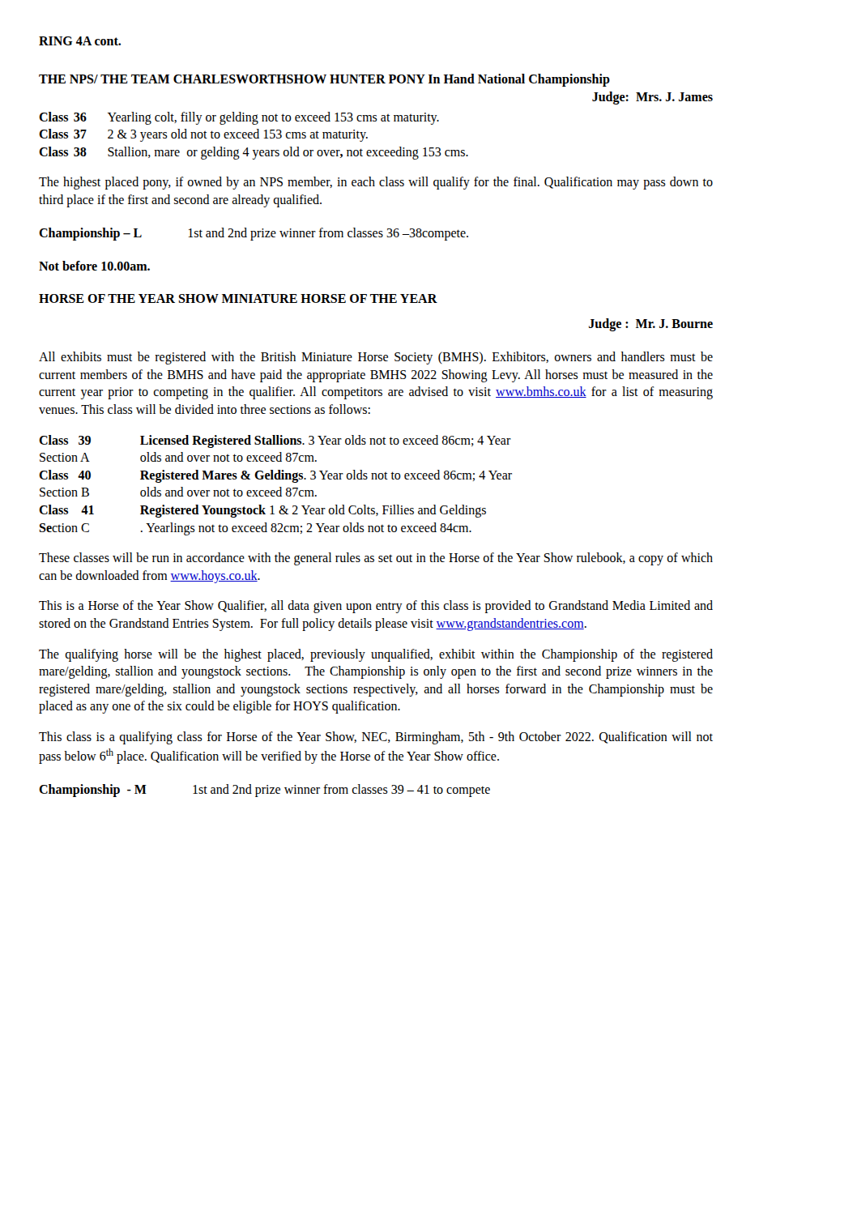RING 4A cont.
THE NPS/ THE TEAM CHARLESWORTHSHOW HUNTER PONY In Hand National Championship
Judge: Mrs. J. James
| Class | 36 | Yearling colt, filly or gelding not to exceed 153 cms at maturity. |
| Class | 37 | 2 & 3 years old not to exceed 153 cms at maturity. |
| Class | 38 | Stallion, mare or gelding 4 years old or over , not exceeding 153 cms. |
The highest placed pony, if owned by an NPS member, in each class will qualify for the final. Qualification may pass down to third place if the first and second are already qualified.
Championship – L 1st and 2nd prize winner from classes 36 –38compete.
Not before 10.00am.
HORSE OF THE YEAR SHOW MINIATURE HORSE OF THE YEAR
Judge : Mr. J. Bourne
All exhibits must be registered with the British Miniature Horse Society (BMHS). Exhibitors, owners and handlers must be current members of the BMHS and have paid the appropriate BMHS 2022 Showing Levy. All horses must be measured in the current year prior to competing in the qualifier. All competitors are advised to visit www.bmhs.co.uk for a list of measuring venues. This class will be divided into three sections as follows:
| Class 39 | Licensed Registered Stallions . 3 Year olds not to exceed 86cm; 4 Year |
| Section A | olds and over not to exceed 87cm. |
| Class 40 | Registered Mares & Geldings . 3 Year olds not to exceed 86cm; 4 Year |
| Section B | olds and over not to exceed 87cm. |
| Class 41 | Registered Youngstock 1 & 2 Year old Colts, Fillies and Geldings |
| Se ction C | . Yearlings not to exceed 82cm; 2 Year olds not to exceed 84cm. |
These classes will be run in accordance with the general rules as set out in the Horse of the Year Show rulebook, a copy of which can be downloaded from www.hoys.co.uk.
This is a Horse of the Year Show Qualifier, all data given upon entry of this class is provided to Grandstand Media Limited and stored on the Grandstand Entries System. For full policy details please visit www.grandstandentries.com.
The qualifying horse will be the highest placed, previously unqualified, exhibit within the Championship of the registered mare/gelding, stallion and youngstock sections. The Championship is only open to the first and second prize winners in the registered mare/gelding, stallion and youngstock sections respectively, and all horses forward in the Championship must be placed as any one of the six could be eligible for HOYS qualification.
This class is a qualifying class for Horse of the Year Show, NEC, Birmingham, 5th - 9th October 2022. Qualification will not pass below 6th place. Qualification will be verified by the Horse of the Year Show office.
Championship - M 1st and 2nd prize winner from classes 39 – 41 to compete